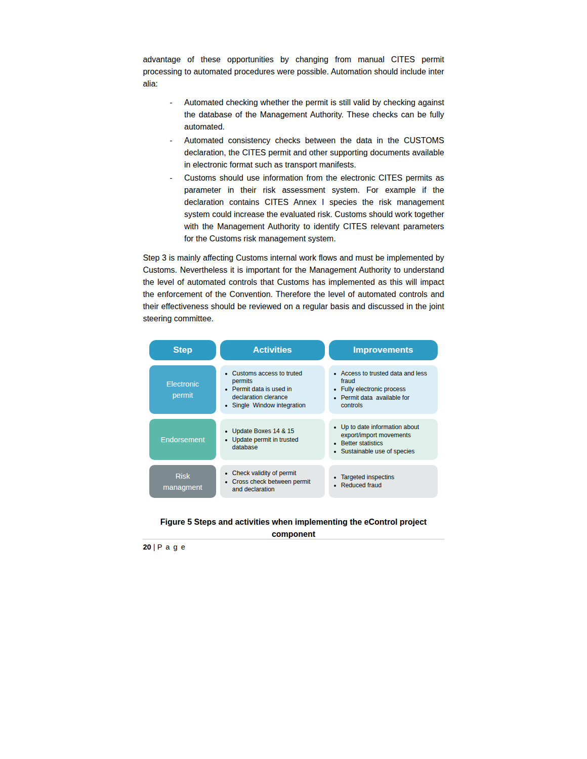advantage of these opportunities by changing from manual CITES permit processing to automated procedures were possible. Automation should include inter alia:
Automated checking whether the permit is still valid by checking against the database of the Management Authority. These checks can be fully automated.
Automated consistency checks between the data in the CUSTOMS declaration, the CITES permit and other supporting documents available in electronic format such as transport manifests.
Customs should use information from the electronic CITES permits as parameter in their risk assessment system. For example if the declaration contains CITES Annex I species the risk management system could increase the evaluated risk. Customs should work together with the Management Authority to identify CITES relevant parameters for the Customs risk management system.
Step 3 is mainly affecting Customs internal work flows and must be implemented by Customs. Nevertheless it is important for the Management Authority to understand the level of automated controls that Customs has implemented as this will impact the enforcement of the Convention. Therefore the level of automated controls and their effectiveness should be reviewed on a regular basis and discussed in the joint steering committee.
| Step | Activities | Improvements |
| --- | --- | --- |
| Electronic permit | Customs access to truted permits Permit data is used in declaration clerance Single Window integration | Access to trusted data and less fraud Fully electronic process Permit data available for controls |
| Endorsement | Update Boxes 14 & 15 Update permit in trusted database | Up to date information about export/import movements Better statistics Sustainable use of species |
| Risk managment | Check validity of permit Cross check between permit and declaration | Targeted inspectins Reduced fraud |
Figure 5 Steps and activities when implementing the eControl project component
20 | P a g e